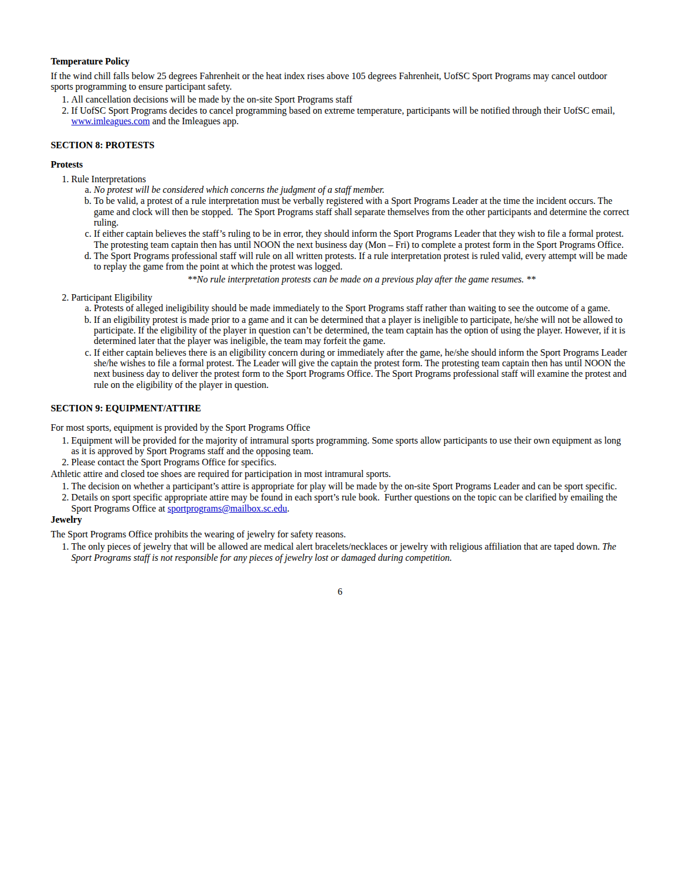Temperature Policy
If the wind chill falls below 25 degrees Fahrenheit or the heat index rises above 105 degrees Fahrenheit, UofSC Sport Programs may cancel outdoor sports programming to ensure participant safety.
All cancellation decisions will be made by the on-site Sport Programs staff
If UofSC Sport Programs decides to cancel programming based on extreme temperature, participants will be notified through their UofSC email, www.imleagues.com and the Imleagues app.
SECTION 8: PROTESTS
Protests
Rule Interpretations
No protest will be considered which concerns the judgment of a staff member.
To be valid, a protest of a rule interpretation must be verbally registered with a Sport Programs Leader at the time the incident occurs. The game and clock will then be stopped. The Sport Programs staff shall separate themselves from the other participants and determine the correct ruling.
If either captain believes the staff’s ruling to be in error, they should inform the Sport Programs Leader that they wish to file a formal protest. The protesting team captain then has until NOON the next business day (Mon – Fri) to complete a protest form in the Sport Programs Office.
The Sport Programs professional staff will rule on all written protests. If a rule interpretation protest is ruled valid, every attempt will be made to replay the game from the point at which the protest was logged.
**No rule interpretation protests can be made on a previous play after the game resumes. **
Participant Eligibility
Protests of alleged ineligibility should be made immediately to the Sport Programs staff rather than waiting to see the outcome of a game.
If an eligibility protest is made prior to a game and it can be determined that a player is ineligible to participate, he/she will not be allowed to participate. If the eligibility of the player in question can’t be determined, the team captain has the option of using the player. However, if it is determined later that the player was ineligible, the team may forfeit the game.
If either captain believes there is an eligibility concern during or immediately after the game, he/she should inform the Sport Programs Leader she/he wishes to file a formal protest. The Leader will give the captain the protest form. The protesting team captain then has until NOON the next business day to deliver the protest form to the Sport Programs Office. The Sport Programs professional staff will examine the protest and rule on the eligibility of the player in question.
SECTION 9: EQUIPMENT/ATTIRE
For most sports, equipment is provided by the Sport Programs Office
Equipment will be provided for the majority of intramural sports programming. Some sports allow participants to use their own equipment as long as it is approved by Sport Programs staff and the opposing team.
Please contact the Sport Programs Office for specifics.
Athletic attire and closed toe shoes are required for participation in most intramural sports.
The decision on whether a participant’s attire is appropriate for play will be made by the on-site Sport Programs Leader and can be sport specific.
Details on sport specific appropriate attire may be found in each sport’s rule book. Further questions on the topic can be clarified by emailing the Sport Programs Office at sportprograms@mailbox.sc.edu.
Jewelry
The Sport Programs Office prohibits the wearing of jewelry for safety reasons.
The only pieces of jewelry that will be allowed are medical alert bracelets/necklaces or jewelry with religious affiliation that are taped down. The Sport Programs staff is not responsible for any pieces of jewelry lost or damaged during competition.
6